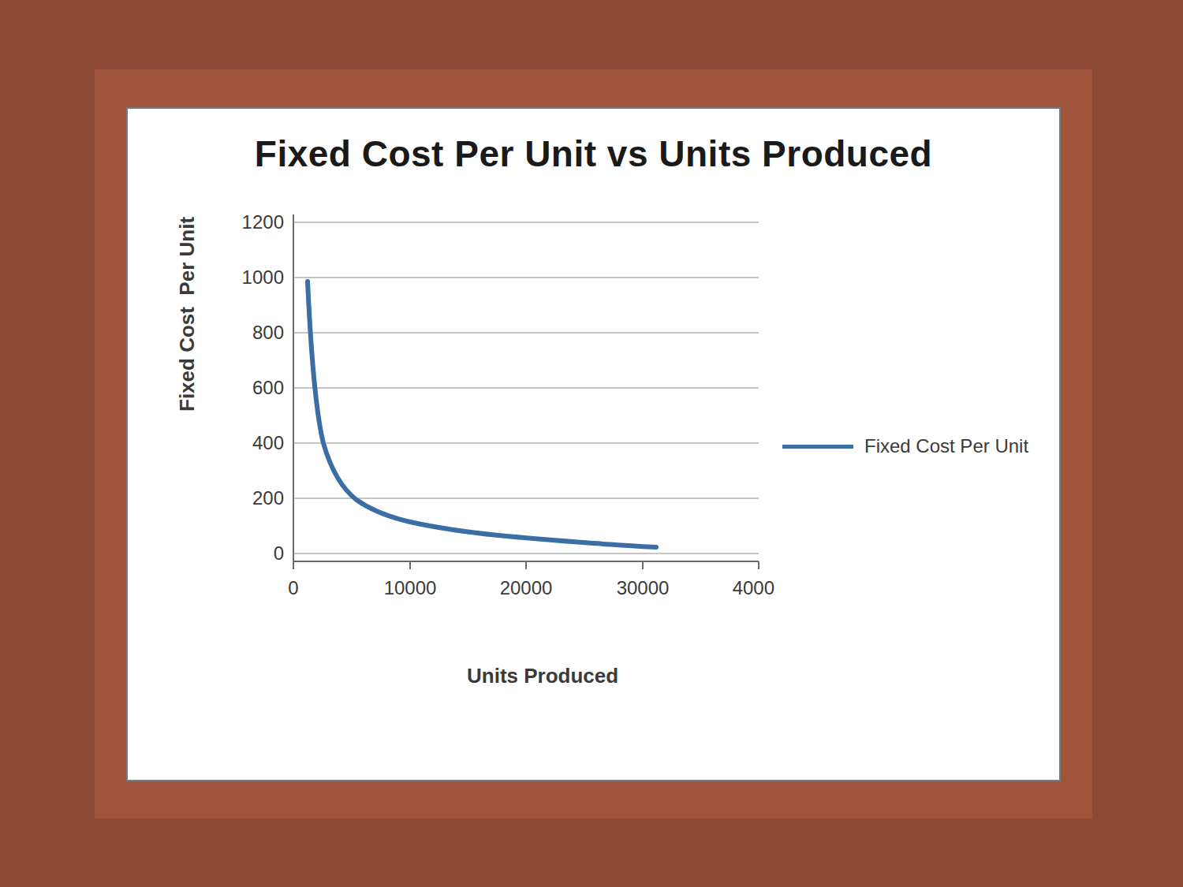Fixed Cost Per Unit vs Units Produced
Fixed Cost Per Unit
Units Produced
Fixed Cost Per Unit
1200 1000 800 600 400 200 0 0 10000 20000 30000 40000